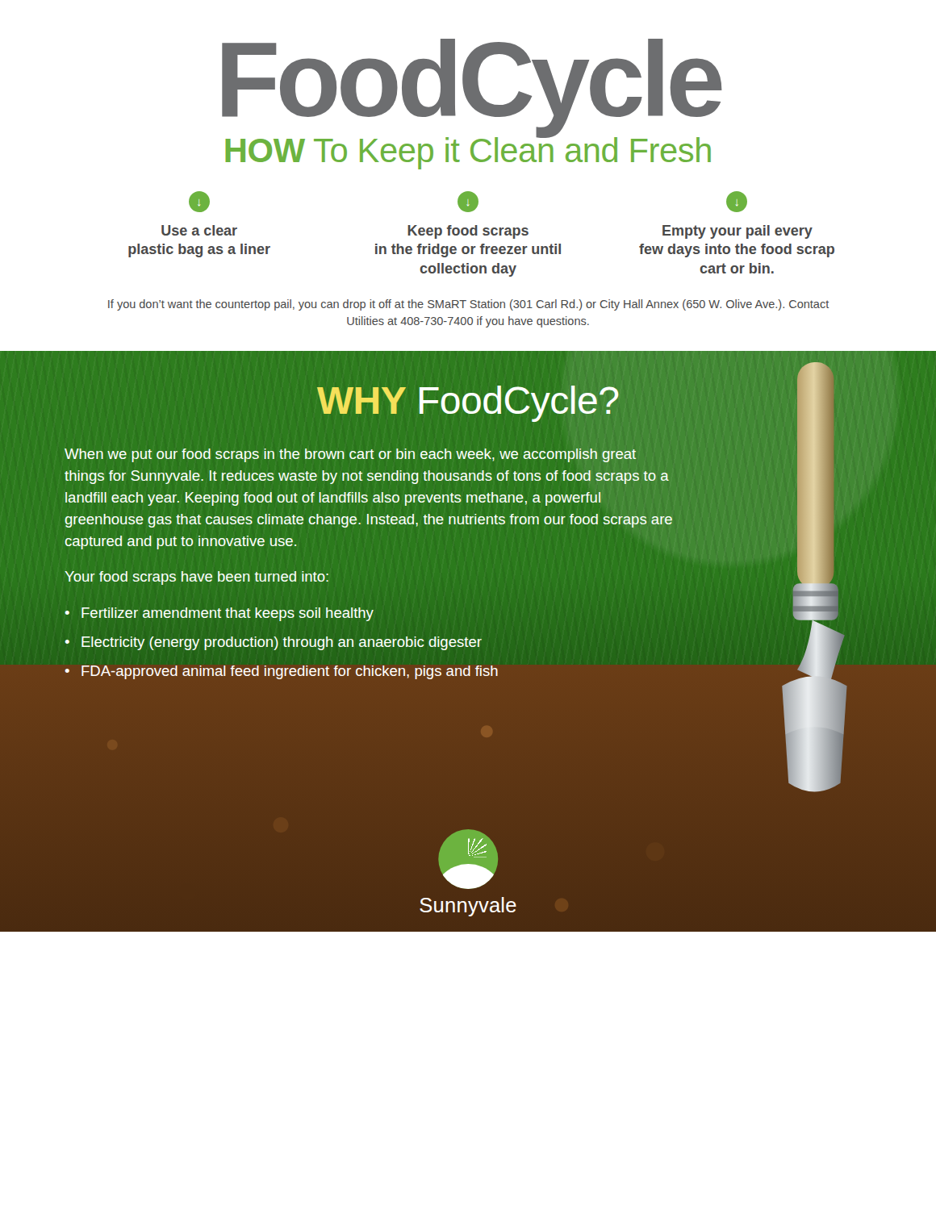FoodCycle
HOW To Keep it Clean and Fresh
↓
Use a clear
plastic bag as a liner
↓
Keep food scraps
in the fridge or freezer until
collection day
↓
Empty your pail every
few days into the food scrap
cart or bin.
If you don’t want the countertop pail, you can drop it off at the SMaRT Station (301 Carl Rd.) or City Hall Annex (650 W. Olive Ave.). Contact Utilities at 408-730-7400 if you have questions.
WHY FoodCycle?
When we put our food scraps in the brown cart or bin each week, we accomplish great things for Sunnyvale. It reduces waste by not sending thousands of tons of food scraps to a landfill each year. Keeping food out of landfills also prevents methane, a powerful greenhouse gas that causes climate change. Instead, the nutrients from our food scraps are captured and put to innovative use.
Your food scraps have been turned into:
Fertilizer amendment that keeps soil healthy
Electricity (energy production) through an anaerobic digester
FDA-approved animal feed ingredient for chicken, pigs and fish
Sunnyvale